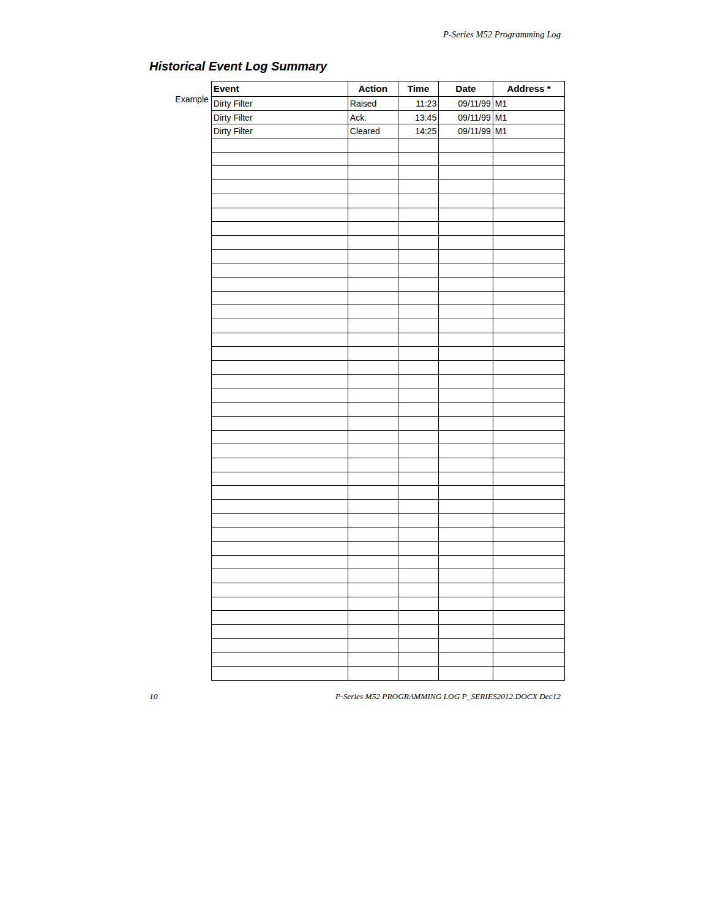P-Series M52 Programming Log
Historical Event Log Summary
Example
| Event | Action | Time | Date | Address * |
| --- | --- | --- | --- | --- |
| Dirty Filter | Raised | 11:23 | 09/11/99 | M1 |
| Dirty Filter | Ack. | 13:45 | 09/11/99 | M1 |
| Dirty Filter | Cleared | 14:25 | 09/11/99 | M1 |
10 P-Series M52 PROGRAMMING LOG P_SERIES2012.DOCX Dec12